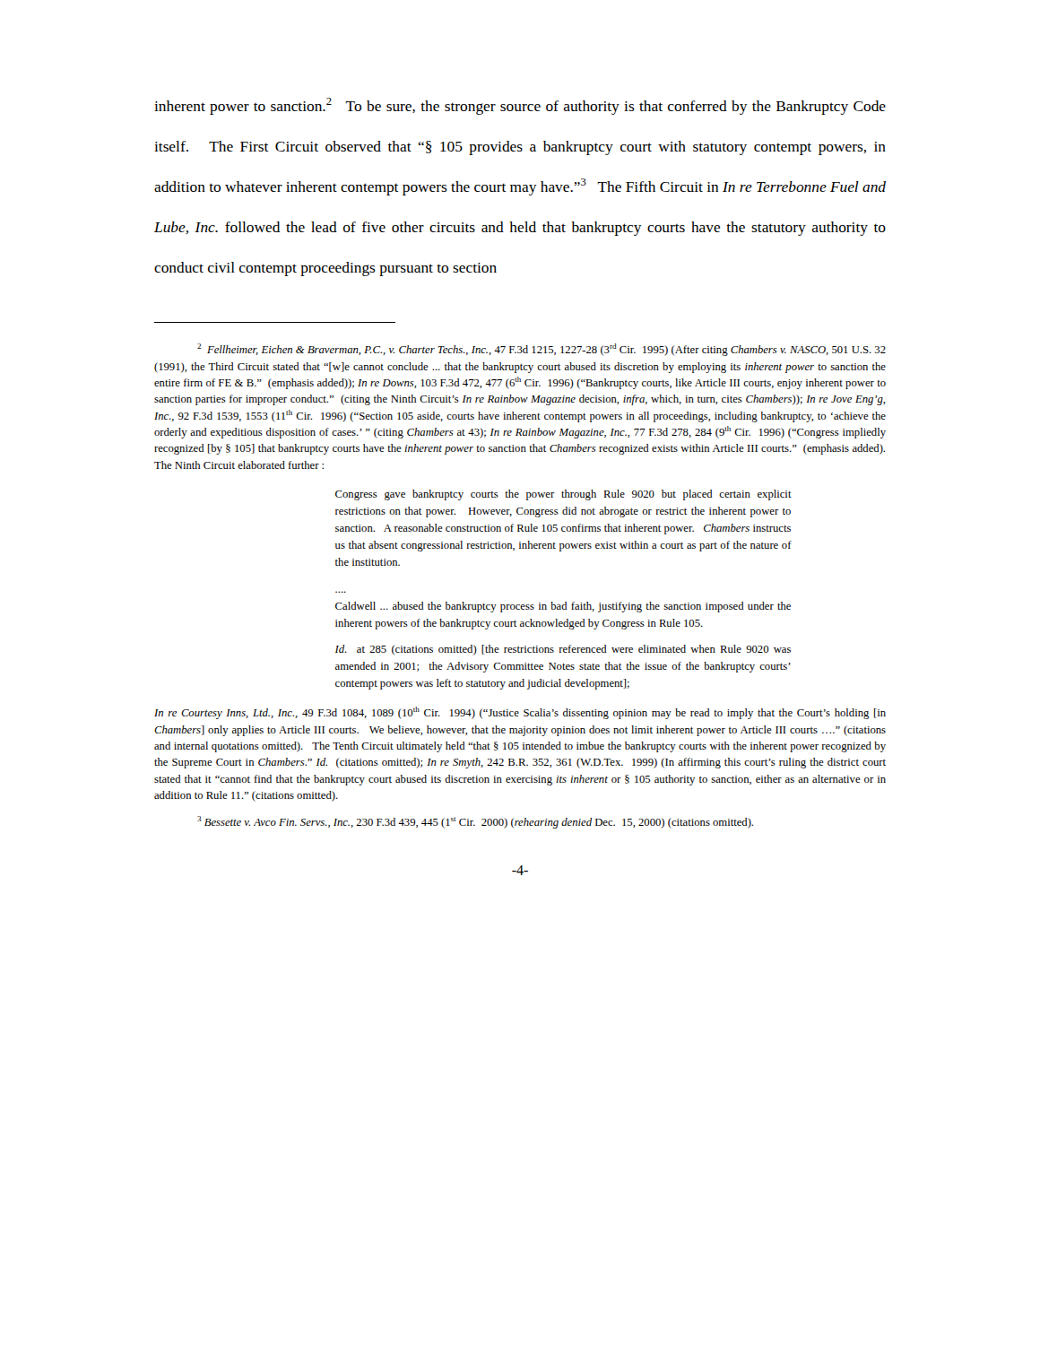inherent power to sanction.2 To be sure, the stronger source of authority is that conferred by the Bankruptcy Code itself. The First Circuit observed that “§ 105 provides a bankruptcy court with statutory contempt powers, in addition to whatever inherent contempt powers the court may have.”3 The Fifth Circuit in In re Terrebonne Fuel and Lube, Inc. followed the lead of five other circuits and held that bankruptcy courts have the statutory authority to conduct civil contempt proceedings pursuant to section
2 Fellheimer, Eichen & Braverman, P.C., v. Charter Techs., Inc., 47 F.3d 1215, 1227-28 (3rd Cir. 1995) (After citing Chambers v. NASCO, 501 U.S. 32 (1991), the Third Circuit stated that “[w]e cannot conclude ... that the bankruptcy court abused its discretion by employing its inherent power to sanction the entire firm of FE & B.” (emphasis added)); In re Downs, 103 F.3d 472, 477 (6th Cir. 1996) (“Bankruptcy courts, like Article III courts, enjoy inherent power to sanction parties for improper conduct.” (citing the Ninth Circuit’s In re Rainbow Magazine decision, infra, which, in turn, cites Chambers)); In re Jove Eng’g, Inc., 92 F.3d 1539, 1553 (11th Cir. 1996) (“Section 105 aside, courts have inherent contempt powers in all proceedings, including bankruptcy, to ‘achieve the orderly and expeditious disposition of cases.’ ” (citing Chambers at 43); In re Rainbow Magazine, Inc., 77 F.3d 278, 284 (9th Cir. 1996) (“Congress impliedly recognized [by § 105] that bankruptcy courts have the inherent power to sanction that Chambers recognized exists within Article III courts.” (emphasis added). The Ninth Circuit elaborated further :
Congress gave bankruptcy courts the power through Rule 9020 but placed certain explicit restrictions on that power. However, Congress did not abrogate or restrict the inherent power to sanction. A reasonable construction of Rule 105 confirms that inherent power. Chambers instructs us that absent congressional restriction, inherent powers exist within a court as part of the nature of the institution.
....
Caldwell ... abused the bankruptcy process in bad faith, justifying the sanction imposed under the inherent powers of the bankruptcy court acknowledged by Congress in Rule 105.
Id. at 285 (citations omitted) [the restrictions referenced were eliminated when Rule 9020 was amended in 2001; the Advisory Committee Notes state that the issue of the bankruptcy courts’ contempt powers was left to statutory and judicial development];
In re Courtesy Inns, Ltd., Inc., 49 F.3d 1084, 1089 (10th Cir. 1994) (“Justice Scalia’s dissenting opinion may be read to imply that the Court’s holding [in Chambers] only applies to Article III courts. We believe, however, that the majority opinion does not limit inherent power to Article III courts ….” (citations and internal quotations omitted). The Tenth Circuit ultimately held “that § 105 intended to imbue the bankruptcy courts with the inherent power recognized by the Supreme Court in Chambers.” Id. (citations omitted); In re Smyth, 242 B.R. 352, 361 (W.D.Tex. 1999) (In affirming this court’s ruling the district court stated that it “cannot find that the bankruptcy court abused its discretion in exercising its inherent or § 105 authority to sanction, either as an alternative or in addition to Rule 11.” (citations omitted).
3 Bessette v. Avco Fin. Servs., Inc., 230 F.3d 439, 445 (1st Cir. 2000) (rehearing denied Dec. 15, 2000) (citations omitted).
-4-